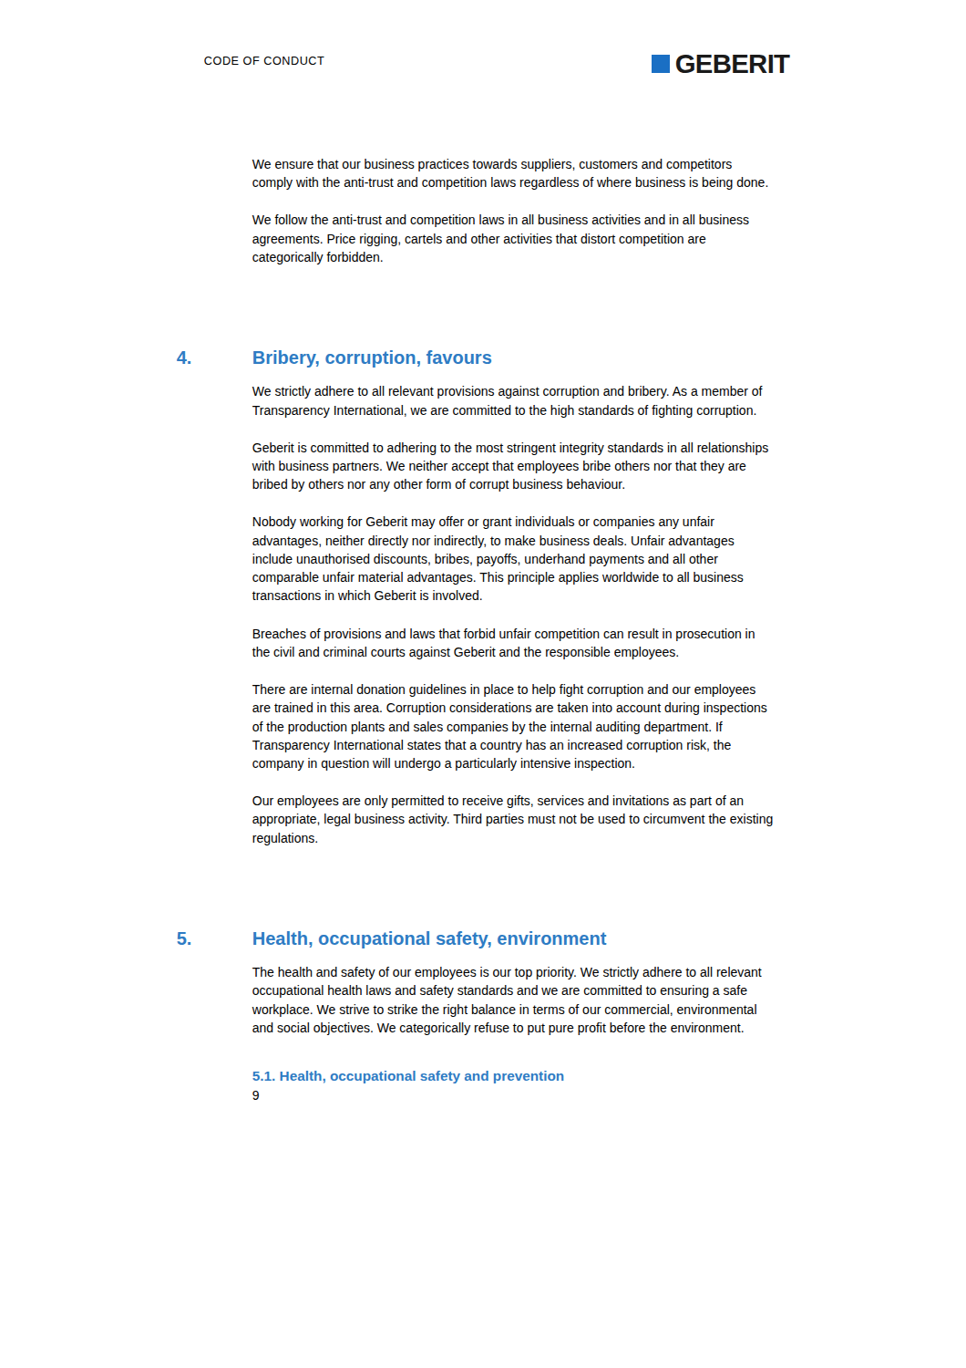CODE OF CONDUCT
GEBERIT
We ensure that our business practices towards suppliers, customers and competitors comply with the anti-trust and competition laws regardless of where business is being done.
We follow the anti-trust and competition laws in all business activities and in all business agreements. Price rigging, cartels and other activities that distort competition are categorically forbidden.
4. Bribery, corruption, favours
We strictly adhere to all relevant provisions against corruption and bribery. As a member of Transparency International, we are committed to the high standards of fighting corruption.
Geberit is committed to adhering to the most stringent integrity standards in all relationships with business partners. We neither accept that employees bribe others nor that they are bribed by others nor any other form of corrupt business behaviour.
Nobody working for Geberit may offer or grant individuals or companies any unfair advantages, neither directly nor indirectly, to make business deals. Unfair advantages include unauthorised discounts, bribes, payoffs, underhand payments and all other comparable unfair material advantages. This principle applies worldwide to all business transactions in which Geberit is involved.
Breaches of provisions and laws that forbid unfair competition can result in prosecution in the civil and criminal courts against Geberit and the responsible employees.
There are internal donation guidelines in place to help fight corruption and our employees are trained in this area. Corruption considerations are taken into account during inspections of the production plants and sales companies by the internal auditing department. If Transparency International states that a country has an increased corruption risk, the company in question will undergo a particularly intensive inspection.
Our employees are only permitted to receive gifts, services and invitations as part of an appropriate, legal business activity. Third parties must not be used to circumvent the existing regulations.
5. Health, occupational safety, environment
The health and safety of our employees is our top priority. We strictly adhere to all relevant occupational health laws and safety standards and we are committed to ensuring a safe workplace. We strive to strike the right balance in terms of our commercial, environmental and social objectives. We categorically refuse to put pure profit before the environment.
5.1. Health, occupational safety and prevention
9